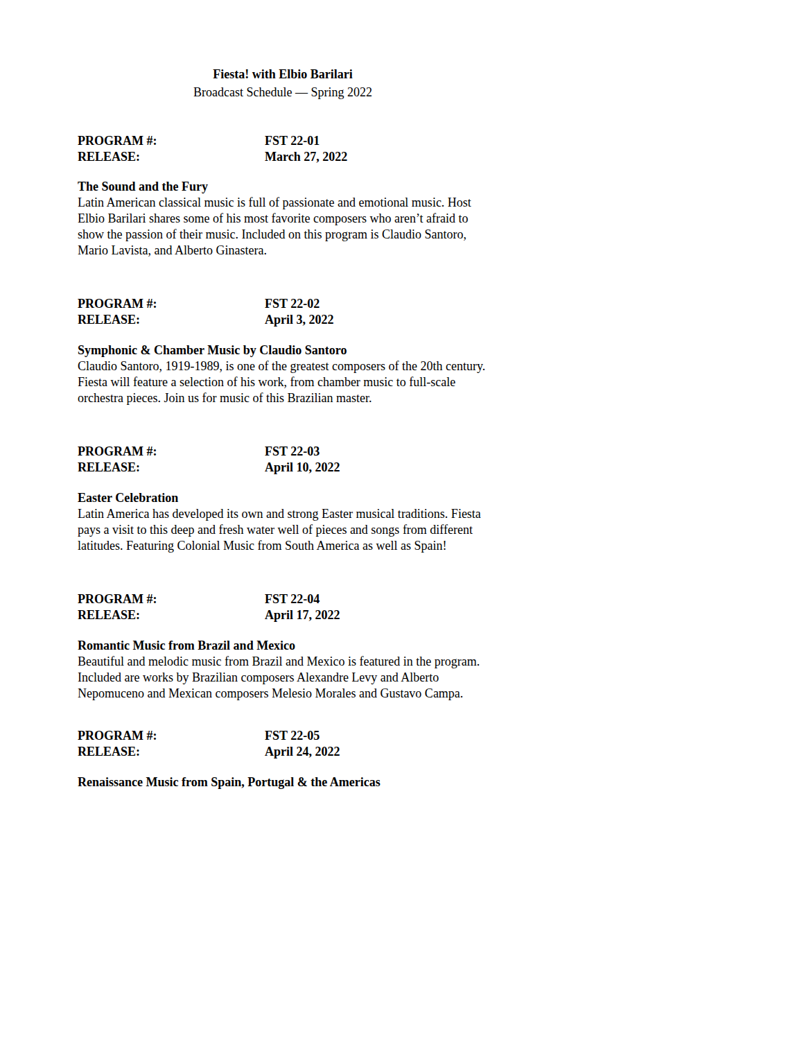Fiesta! with Elbio Barilari
Broadcast Schedule — Spring 2022
| PROGRAM #: | FST 22-01 |
| RELEASE: | March 27, 2022 |
The Sound and the Fury
Latin American classical music is full of passionate and emotional music. Host Elbio Barilari shares some of his most favorite composers who aren’t afraid to show the passion of their music. Included on this program is Claudio Santoro, Mario Lavista, and Alberto Ginastera.
| PROGRAM #: | FST 22-02 |
| RELEASE: | April 3, 2022 |
Symphonic & Chamber Music by Claudio Santoro
Claudio Santoro, 1919-1989, is one of the greatest composers of the 20th century. Fiesta will feature a selection of his work, from chamber music to full-scale orchestra pieces. Join us for music of this Brazilian master.
| PROGRAM #: | FST 22-03 |
| RELEASE: | April 10, 2022 |
Easter Celebration
Latin America has developed its own and strong Easter musical traditions. Fiesta pays a visit to this deep and fresh water well of pieces and songs from different latitudes. Featuring Colonial Music from South America as well as Spain!
| PROGRAM #: | FST 22-04 |
| RELEASE: | April 17, 2022 |
Romantic Music from Brazil and Mexico
Beautiful and melodic music from Brazil and Mexico is featured in the program. Included are works by Brazilian composers Alexandre Levy and Alberto Nepomuceno and Mexican composers Melesio Morales and Gustavo Campa.
| PROGRAM #: | FST 22-05 |
| RELEASE: | April 24, 2022 |
Renaissance Music from Spain, Portugal & the Americas